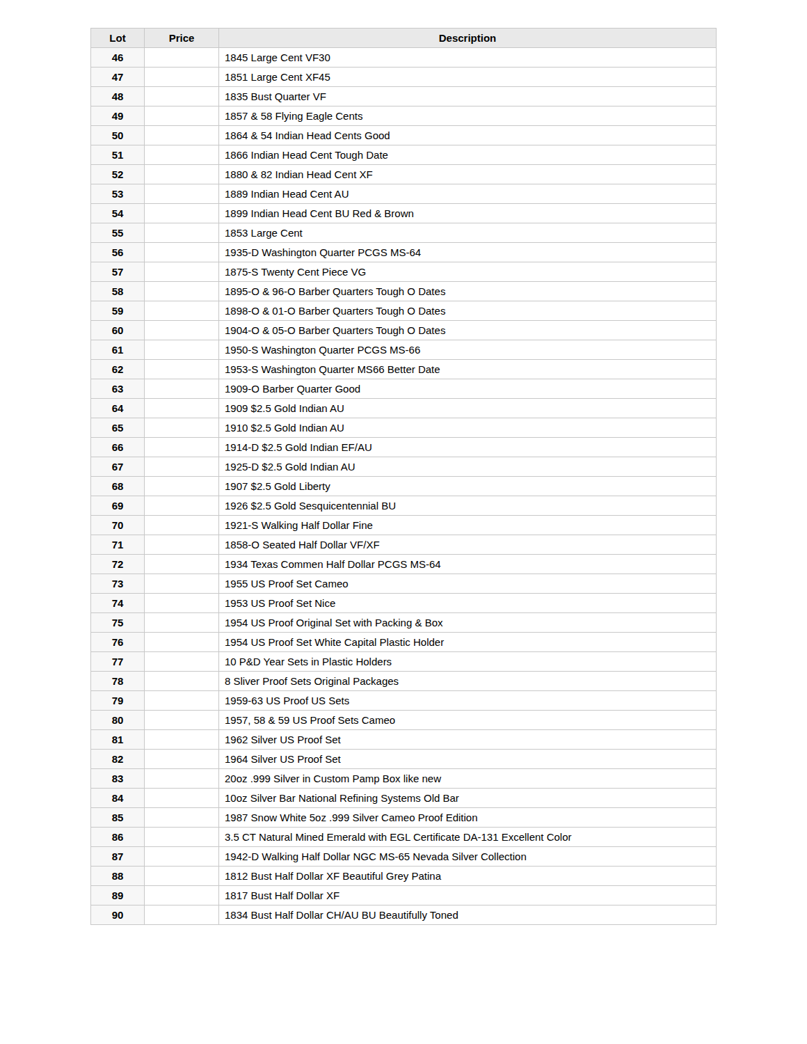Auction Lot List
| Lot | Price | Description |
| --- | --- | --- |
| 46 | | 1845 Large Cent VF30 |
| 47 | | 1851 Large Cent XF45 |
| 48 | | 1835 Bust Quarter VF |
| 49 | | 1857 & 58 Flying Eagle Cents |
| 50 | | 1864 & 54 Indian Head Cents Good |
| 51 | | 1866 Indian Head Cent Tough Date |
| 52 | | 1880 & 82 Indian Head Cent XF |
| 53 | | 1889 Indian Head Cent AU |
| 54 | | 1899 Indian Head Cent BU Red & Brown |
| 55 | | 1853 Large Cent |
| 56 | | 1935-D Washington Quarter PCGS MS-64 |
| 57 | | 1875-S Twenty Cent Piece VG |
| 58 | | 1895-O & 96-O Barber Quarters Tough O Dates |
| 59 | | 1898-O & 01-O Barber Quarters Tough O Dates |
| 60 | | 1904-O & 05-O Barber Quarters Tough O Dates |
| 61 | | 1950-S Washington Quarter PCGS MS-66 |
| 62 | | 1953-S Washington Quarter MS66 Better Date |
| 63 | | 1909-O Barber Quarter Good |
| 64 | | 1909 $2.5 Gold Indian AU |
| 65 | | 1910 $2.5 Gold Indian AU |
| 66 | | 1914-D $2.5 Gold Indian EF/AU |
| 67 | | 1925-D $2.5 Gold Indian AU |
| 68 | | 1907 $2.5 Gold Liberty |
| 69 | | 1926 $2.5 Gold Sesquicentennial BU |
| 70 | | 1921-S Walking Half Dollar Fine |
| 71 | | 1858-O Seated Half Dollar VF/XF |
| 72 | | 1934 Texas Commen Half Dollar PCGS MS-64 |
| 73 | | 1955 US Proof Set Cameo |
| 74 | | 1953 US Proof Set Nice |
| 75 | | 1954 US Proof Original Set with Packing & Box |
| 76 | | 1954 US Proof Set White Capital Plastic Holder |
| 77 | | 10 P&D Year Sets in Plastic Holders |
| 78 | | 8 Sliver Proof Sets Original Packages |
| 79 | | 1959-63 US Proof US Sets |
| 80 | | 1957, 58 & 59 US Proof Sets Cameo |
| 81 | | 1962 Silver US Proof Set |
| 82 | | 1964 Silver US Proof Set |
| 83 | | 20oz .999 Silver in Custom Pamp Box like new |
| 84 | | 10oz Silver Bar National Refining Systems Old Bar |
| 85 | | 1987 Snow White 5oz .999 Silver Cameo Proof Edition |
| 86 | | 3.5 CT Natural Mined Emerald with EGL Certificate DA-131 Excellent Color |
| 87 | | 1942-D Walking Half Dollar NGC MS-65 Nevada Silver Collection |
| 88 | | 1812 Bust Half Dollar XF Beautiful Grey Patina |
| 89 | | 1817 Bust Half Dollar XF |
| 90 | | 1834 Bust Half Dollar CH/AU BU Beautifully Toned |